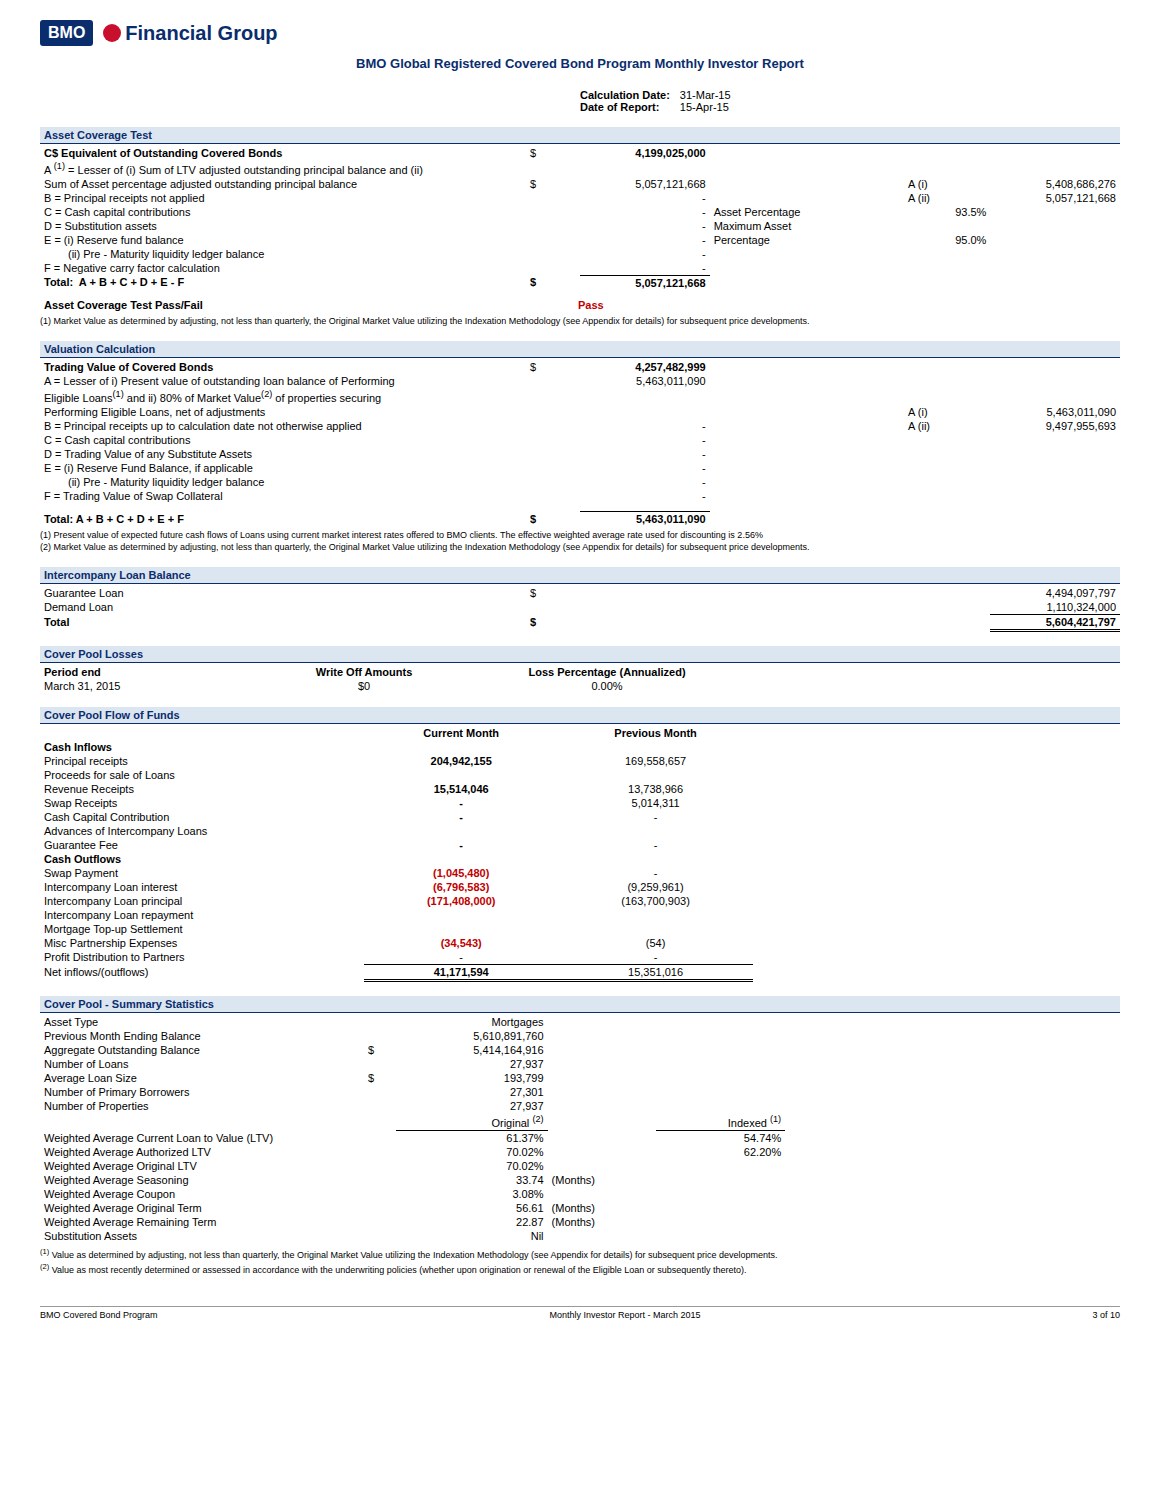BMO Financial Group
BMO Global Registered Covered Bond Program Monthly Investor Report
| Calculation Date: | 31-Mar-15 |
| Date of Report: | 15-Apr-15 |
Asset Coverage Test
| C$ Equivalent of Outstanding Covered Bonds | $ | 4,199,025,000 | | | |
| A (1) = Lesser of (i) Sum of LTV adjusted outstanding principal balance and (ii) | | | | | |
| Sum of Asset percentage adjusted outstanding principal balance | $ | 5,057,121,668 | | A (i) | 5,408,686,276 |
| B = Principal receipts not applied | | - | | A (ii) | 5,057,121,668 |
| C = Cash capital contributions | | - | Asset Percentage | 93.5% | |
| D = Substitution assets | | - | Maximum Asset | | |
| E = (i) Reserve fund balance | | - | Percentage | 95.0% | |
| (ii) Pre - Maturity liquidity ledger balance | | - | | | |
| F = Negative carry factor calculation | | - | | | |
| Total: A + B + C + D + E - F | $ | 5,057,121,668 | | | |
| Asset Coverage Test Pass/Fail | Pass | |
(1) Market Value as determined by adjusting, not less than quarterly, the Original Market Value utilizing the Indexation Methodology (see Appendix for details) for subsequent price developments.
Valuation Calculation
| Trading Value of Covered Bonds | $ | 4,257,482,999 | | | |
| A = Lesser of i) Present value of outstanding loan balance of Performing | | 5,463,011,090 | | | |
| Eligible Loans (1) and ii) 80% of Market Value (2) of properties securing | | | | | |
| Performing Eligible Loans, net of adjustments | | | | A (i) | 5,463,011,090 |
| B = Principal receipts up to calculation date not otherwise applied | | - | | A (ii) | 9,497,955,693 |
| C = Cash capital contributions | | - | | | |
| D = Trading Value of any Substitute Assets | | - | | | |
| E = (i) Reserve Fund Balance, if applicable | | - | | | |
| (ii) Pre - Maturity liquidity ledger balance | | - | | | |
| F = Trading Value of Swap Collateral | | - | | | |
| Total: A + B + C + D + E + F | $ | 5,463,011,090 | | | |
(1) Present value of expected future cash flows of Loans using current market interest rates offered to BMO clients. The effective weighted average rate used for discounting is 2.56%
(2) Market Value as determined by adjusting, not less than quarterly, the Original Market Value utilizing the Indexation Methodology (see Appendix for details) for subsequent price developments.
Intercompany Loan Balance
| Guarantee Loan | $ | 4,494,097,797 |
| Demand Loan | | 1,110,324,000 |
| Total | $ | 5,604,421,797 |
Cover Pool Losses
| Period end | Write Off Amounts | Loss Percentage (Annualized) | |
| March 31, 2015 | $0 | 0.00% | |
Cover Pool Flow of Funds
| | Current Month | Previous Month | |
| Cash Inflows | | | |
| Principal receipts | 204,942,155 | 169,558,657 | |
| Proceeds for sale of Loans | | | |
| Revenue Receipts | 15,514,046 | 13,738,966 | |
| Swap Receipts | - | 5,014,311 | |
| Cash Capital Contribution | - | - | |
| Advances of Intercompany Loans | | | |
| Guarantee Fee | - | - | |
| Cash Outflows | | | |
| Swap Payment | (1,045,480) | - | |
| Intercompany Loan interest | (6,796,583) | (9,259,961) | |
| Intercompany Loan principal | (171,408,000) | (163,700,903) | |
| Intercompany Loan repayment | | | |
| Mortgage Top-up Settlement | | | |
| Misc Partnership Expenses | (34,543) | (54) | |
| Profit Distribution to Partners | - | - | |
| Net inflows/(outflows) | 41,171,594 | 15,351,016 | |
Cover Pool - Summary Statistics
| Asset Type | | Mortgages | | | |
| Previous Month Ending Balance | | 5,610,891,760 | | | |
| Aggregate Outstanding Balance | $ | 5,414,164,916 | | | |
| Number of Loans | | 27,937 | | | |
| Average Loan Size | $ | 193,799 | | | |
| Number of Primary Borrowers | | 27,301 | | | |
| Number of Properties | | 27,937 | | | |
| | | Original (2) | | Indexed (1) | |
| Weighted Average Current Loan to Value (LTV) | | 61.37% | | 54.74% | |
| Weighted Average Authorized LTV | | 70.02% | | 62.20% | |
| Weighted Average Original LTV | | 70.02% | | | |
| Weighted Average Seasoning | | 33.74 | (Months) | | |
| Weighted Average Coupon | | 3.08% | | | |
| Weighted Average Original Term | | 56.61 | (Months) | | |
| Weighted Average Remaining Term | | 22.87 | (Months) | | |
| Substitution Assets | | Nil | | | |
(1) Value as determined by adjusting, not less than quarterly, the Original Market Value utilizing the Indexation Methodology (see Appendix for details) for subsequent price developments.
(2) Value as most recently determined or assessed in accordance with the underwriting policies (whether upon origination or renewal of the Eligible Loan or subsequently thereto).
BMO Covered Bond Program Monthly Investor Report - March 2015 3 of 10